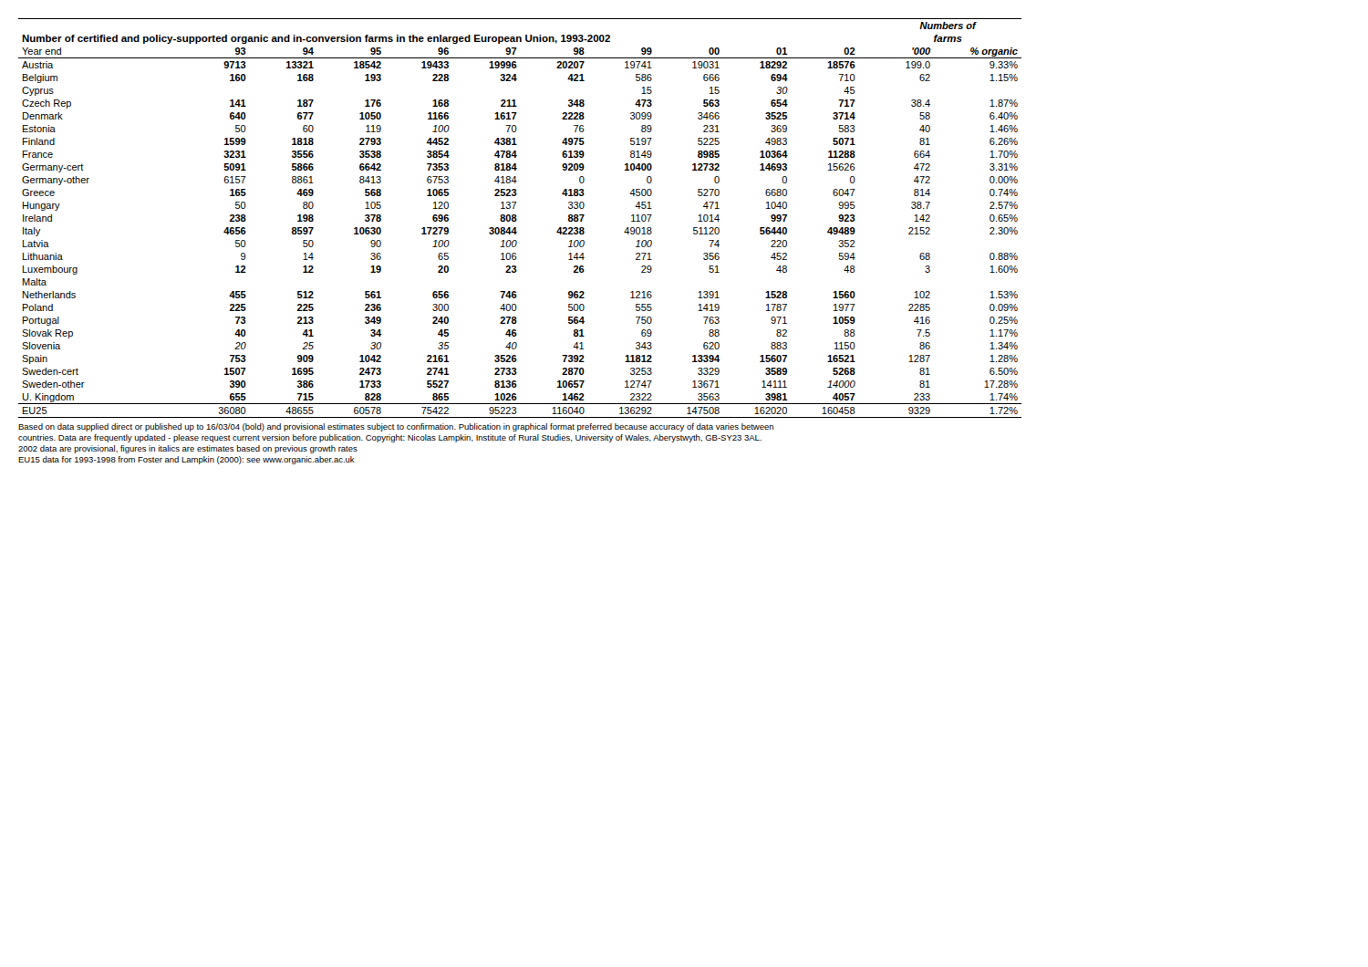| | | Numbers of |
| Number of certified and policy-supported organic and in-conversion farms in the enlarged European Union, 1993-2002 | | farms |
| Year end | 93 | 94 | 95 | 96 | 97 | 98 | 99 | 00 | 01 | 02 | | '000 | % organic |
| Austria | 9713 | 13321 | 18542 | 19433 | 19996 | 20207 | 19741 | 19031 | 18292 | 18576 | | 199.0 | 9.33% |
| Belgium | 160 | 168 | 193 | 228 | 324 | 421 | 586 | 666 | 694 | 710 | | 62 | 1.15% |
| Cyprus | | | | | | | 15 | 15 | 30 | 45 | | | |
| Czech Rep | 141 | 187 | 176 | 168 | 211 | 348 | 473 | 563 | 654 | 717 | | 38.4 | 1.87% |
| Denmark | 640 | 677 | 1050 | 1166 | 1617 | 2228 | 3099 | 3466 | 3525 | 3714 | | 58 | 6.40% |
| Estonia | 50 | 60 | 119 | 100 | 70 | 76 | 89 | 231 | 369 | 583 | | 40 | 1.46% |
| Finland | 1599 | 1818 | 2793 | 4452 | 4381 | 4975 | 5197 | 5225 | 4983 | 5071 | | 81 | 6.26% |
| France | 3231 | 3556 | 3538 | 3854 | 4784 | 6139 | 8149 | 8985 | 10364 | 11288 | | 664 | 1.70% |
| Germany-cert | 5091 | 5866 | 6642 | 7353 | 8184 | 9209 | 10400 | 12732 | 14693 | 15626 | | 472 | 3.31% |
| Germany-other | 6157 | 8861 | 8413 | 6753 | 4184 | 0 | 0 | 0 | 0 | 0 | | 472 | 0.00% |
| Greece | 165 | 469 | 568 | 1065 | 2523 | 4183 | 4500 | 5270 | 6680 | 6047 | | 814 | 0.74% |
| Hungary | 50 | 80 | 105 | 120 | 137 | 330 | 451 | 471 | 1040 | 995 | | 38.7 | 2.57% |
| Ireland | 238 | 198 | 378 | 696 | 808 | 887 | 1107 | 1014 | 997 | 923 | | 142 | 0.65% |
| Italy | 4656 | 8597 | 10630 | 17279 | 30844 | 42238 | 49018 | 51120 | 56440 | 49489 | | 2152 | 2.30% |
| Latvia | 50 | 50 | 90 | 100 | 100 | 100 | 100 | 74 | 220 | 352 | | | |
| Lithuania | 9 | 14 | 36 | 65 | 106 | 144 | 271 | 356 | 452 | 594 | | 68 | 0.88% |
| Luxembourg | 12 | 12 | 19 | 20 | 23 | 26 | 29 | 51 | 48 | 48 | | 3 | 1.60% |
| Malta | | | | | | | | | | | | | |
| Netherlands | 455 | 512 | 561 | 656 | 746 | 962 | 1216 | 1391 | 1528 | 1560 | | 102 | 1.53% |
| Poland | 225 | 225 | 236 | 300 | 400 | 500 | 555 | 1419 | 1787 | 1977 | | 2285 | 0.09% |
| Portugal | 73 | 213 | 349 | 240 | 278 | 564 | 750 | 763 | 971 | 1059 | | 416 | 0.25% |
| Slovak Rep | 40 | 41 | 34 | 45 | 46 | 81 | 69 | 88 | 82 | 88 | | 7.5 | 1.17% |
| Slovenia | 20 | 25 | 30 | 35 | 40 | 41 | 343 | 620 | 883 | 1150 | | 86 | 1.34% |
| Spain | 753 | 909 | 1042 | 2161 | 3526 | 7392 | 11812 | 13394 | 15607 | 16521 | | 1287 | 1.28% |
| Sweden-cert | 1507 | 1695 | 2473 | 2741 | 2733 | 2870 | 3253 | 3329 | 3589 | 5268 | | 81 | 6.50% |
| Sweden-other | 390 | 386 | 1733 | 5527 | 8136 | 10657 | 12747 | 13671 | 14111 | 14000 | | 81 | 17.28% |
| U. Kingdom | 655 | 715 | 828 | 865 | 1026 | 1462 | 2322 | 3563 | 3981 | 4057 | | 233 | 1.74% |
| EU25 | 36080 | 48655 | 60578 | 75422 | 95223 | 116040 | 136292 | 147508 | 162020 | 160458 | | 9329 | 1.72% |
Based on data supplied direct or published up to 16/03/04 (bold) and provisional estimates subject to confirmation. Publication in graphical format preferred because accuracy of data varies between
countries. Data are frequently updated - please request current version before publication. Copyright: Nicolas Lampkin, Institute of Rural Studies, University of Wales, Aberystwyth, GB-SY23 3AL.
2002 data are provisional, figures in italics are estimates based on previous growth rates
EU15 data for 1993-1998 from Foster and Lampkin (2000): see www.organic.aber.ac.uk